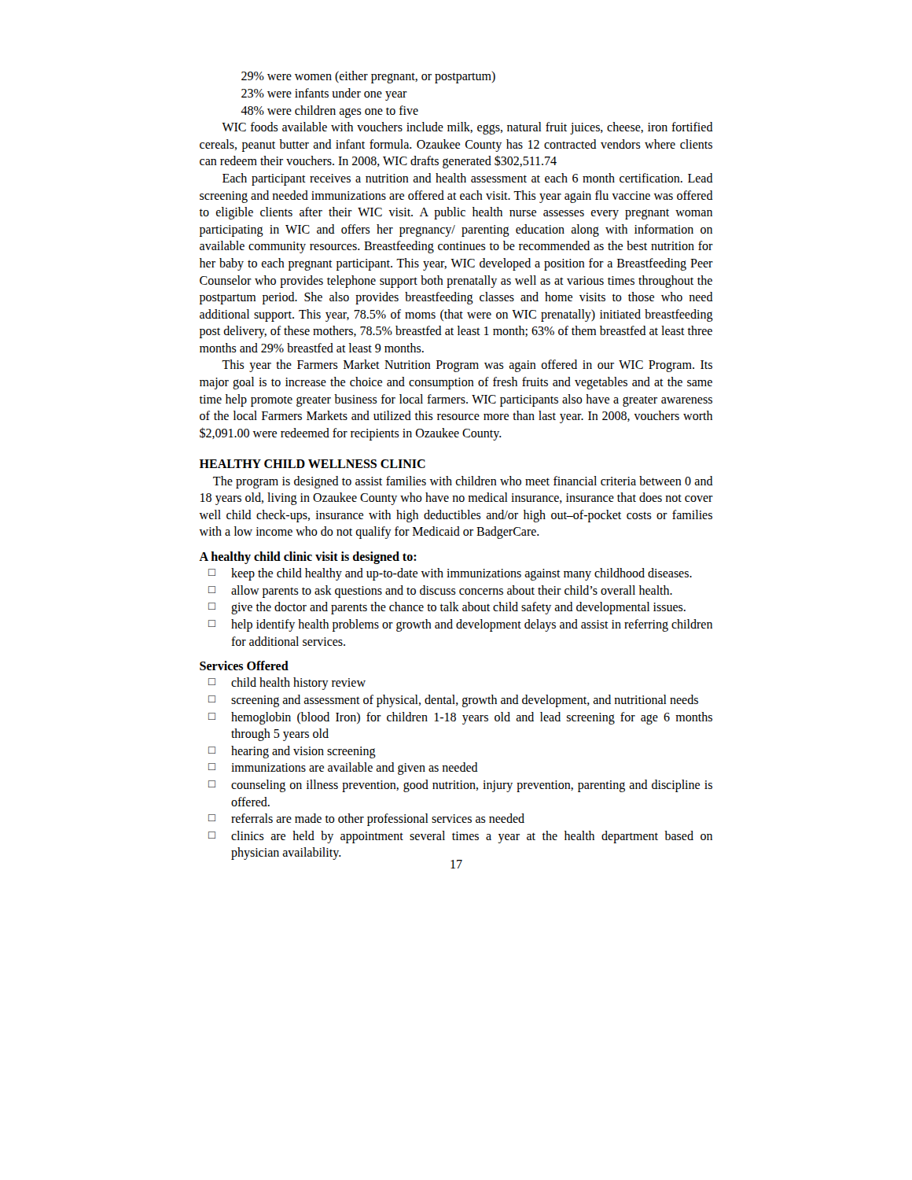29% were women (either pregnant, or postpartum)
23% were infants under one year
48% were children ages one to five
WIC foods available with vouchers include milk, eggs, natural fruit juices, cheese, iron fortified cereals, peanut butter and infant formula. Ozaukee County has 12 contracted vendors where clients can redeem their vouchers. In 2008, WIC drafts generated $302,511.74
Each participant receives a nutrition and health assessment at each 6 month certification. Lead screening and needed immunizations are offered at each visit. This year again flu vaccine was offered to eligible clients after their WIC visit. A public health nurse assesses every pregnant woman participating in WIC and offers her pregnancy/ parenting education along with information on available community resources. Breastfeeding continues to be recommended as the best nutrition for her baby to each pregnant participant. This year, WIC developed a position for a Breastfeeding Peer Counselor who provides telephone support both prenatally as well as at various times throughout the postpartum period. She also provides breastfeeding classes and home visits to those who need additional support. This year, 78.5% of moms (that were on WIC prenatally) initiated breastfeeding post delivery, of these mothers, 78.5% breastfed at least 1 month; 63% of them breastfed at least three months and 29% breastfed at least 9 months.
This year the Farmers Market Nutrition Program was again offered in our WIC Program. Its major goal is to increase the choice and consumption of fresh fruits and vegetables and at the same time help promote greater business for local farmers. WIC participants also have a greater awareness of the local Farmers Markets and utilized this resource more than last year. In 2008, vouchers worth $2,091.00 were redeemed for recipients in Ozaukee County.
HEALTHY CHILD WELLNESS CLINIC
The program is designed to assist families with children who meet financial criteria between 0 and 18 years old, living in Ozaukee County who have no medical insurance, insurance that does not cover well child check-ups, insurance with high deductibles and/or high out–of-pocket costs or families with a low income who do not qualify for Medicaid or BadgerCare.
A healthy child clinic visit is designed to:
keep the child healthy and up-to-date with immunizations against many childhood diseases.
allow parents to ask questions and to discuss concerns about their child’s overall health.
give the doctor and parents the chance to talk about child safety and developmental issues.
help identify health problems or growth and development delays and assist in referring children for additional services.
Services Offered
child health history review
screening and assessment of physical, dental, growth and development, and nutritional needs
hemoglobin (blood Iron) for children 1-18 years old and lead screening for age 6 months through 5 years old
hearing and vision screening
immunizations are available and given as needed
counseling on illness prevention, good nutrition, injury prevention, parenting and discipline is offered.
referrals are made to other professional services as needed
clinics are held by appointment several times a year at the health department based on physician availability.
17